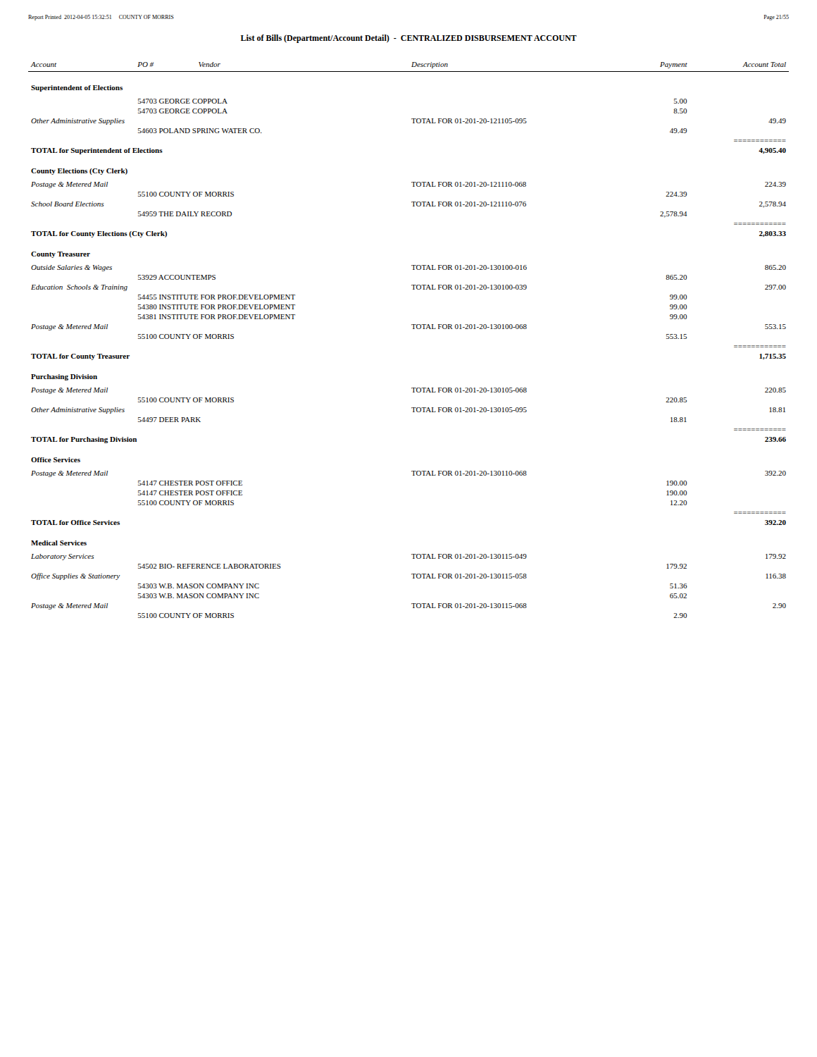Report Printed 2012-04-05 15:32:51 COUNTY OF MORRIS Page 21/55
List of Bills (Department/Account Detail) - CENTRALIZED DISBURSEMENT ACCOUNT
| Account | PO # | Vendor | Description | Payment | Account Total |
| --- | --- | --- | --- | --- | --- |
| Superintendent of Elections |
| | 54703 GEORGE COPPOLA | 5.00 | |
| | 54703 GEORGE COPPOLA | 8.50 | |
| Other Administrative Supplies | TOTAL FOR 01-201-20-121105-095 | | 49.49 |
| | 54603 POLAND SPRING WATER CO. | 49.49 | |
| | ============ |
| TOTAL for Superintendent of Elections | | 4,905.40 |
| County Elections (Cty Clerk) |
| Postage & Metered Mail | TOTAL FOR 01-201-20-121110-068 | | 224.39 |
| | 55100 COUNTY OF MORRIS | 224.39 | |
| School Board Elections | TOTAL FOR 01-201-20-121110-076 | | 2,578.94 |
| | 54959 THE DAILY RECORD | 2,578.94 | |
| | ============ |
| TOTAL for County Elections (Cty Clerk) | | 2,803.33 |
| County Treasurer |
| Outside Salaries & Wages | TOTAL FOR 01-201-20-130100-016 | | 865.20 |
| | 53929 ACCOUNTEMPS | 865.20 | |
| Education Schools & Training | TOTAL FOR 01-201-20-130100-039 | | 297.00 |
| | 54455 INSTITUTE FOR PROF.DEVELOPMENT | 99.00 | |
| | 54380 INSTITUTE FOR PROF.DEVELOPMENT | 99.00 | |
| | 54381 INSTITUTE FOR PROF.DEVELOPMENT | 99.00 | |
| Postage & Metered Mail | TOTAL FOR 01-201-20-130100-068 | | 553.15 |
| | 55100 COUNTY OF MORRIS | 553.15 | |
| | ============ |
| TOTAL for County Treasurer | | 1,715.35 |
| Purchasing Division |
| Postage & Metered Mail | TOTAL FOR 01-201-20-130105-068 | | 220.85 |
| | 55100 COUNTY OF MORRIS | 220.85 | |
| Other Administrative Supplies | TOTAL FOR 01-201-20-130105-095 | | 18.81 |
| | 54497 DEER PARK | 18.81 | |
| | ============ |
| TOTAL for Purchasing Division | | 239.66 |
| Office Services |
| Postage & Metered Mail | TOTAL FOR 01-201-20-130110-068 | | 392.20 |
| | 54147 CHESTER POST OFFICE | 190.00 | |
| | 54147 CHESTER POST OFFICE | 190.00 | |
| | 55100 COUNTY OF MORRIS | 12.20 | |
| | ============ |
| TOTAL for Office Services | | 392.20 |
| Medical Services |
| Laboratory Services | TOTAL FOR 01-201-20-130115-049 | | 179.92 |
| | 54502 BIO- REFERENCE LABORATORIES | 179.92 | |
| Office Supplies & Stationery | TOTAL FOR 01-201-20-130115-058 | | 116.38 |
| | 54303 W.B. MASON COMPANY INC | 51.36 | |
| | 54303 W.B. MASON COMPANY INC | 65.02 | |
| Postage & Metered Mail | TOTAL FOR 01-201-20-130115-068 | | 2.90 |
| | 55100 COUNTY OF MORRIS | 2.90 | |